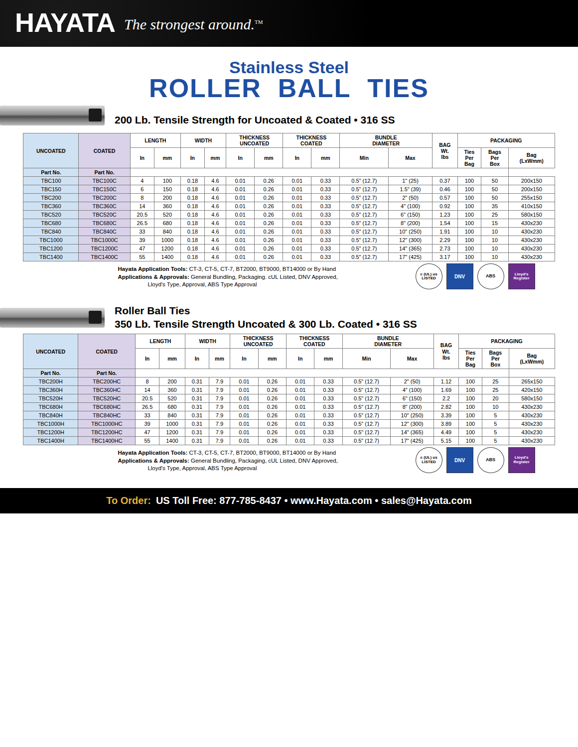HAYATA
The strongest around.TM
Stainless Steel
ROLLER BALL TIES
200 Lb. Tensile Strength for Uncoated & Coated • 316 SS
| UNCOATED | COATED | LENGTH | WIDTH | THICKNESS UNCOATED | THICKNESS COATED | BUNDLE DIAMETER | BAG Wt. lbs | PACKAGING |
| --- | --- | --- | --- | --- | --- | --- | --- | --- |
| In | mm | In | mm | In | mm | In | mm | Min | Max | Ties Per Bag | Bags Per Box | Bag (LxWmm) |
| Part No. | Part No. | |
| TBC100 | TBC100C | 4 | 100 | 0.18 | 4.6 | 0.01 | 0.26 | 0.01 | 0.33 | 0.5" (12.7) | 1" (25) | 0.37 | 100 | 50 | 200x150 |
| TBC150 | TBC150C | 6 | 150 | 0.18 | 4.6 | 0.01 | 0.26 | 0.01 | 0.33 | 0.5" (12.7) | 1.5" (39) | 0.46 | 100 | 50 | 200x150 |
| TBC200 | TBC200C | 8 | 200 | 0.18 | 4.6 | 0.01 | 0.26 | 0.01 | 0.33 | 0.5" (12.7) | 2" (50) | 0.57 | 100 | 50 | 255x150 |
| TBC360 | TBC360C | 14 | 360 | 0.18 | 4.6 | 0.01 | 0.26 | 0.01 | 0.33 | 0.5" (12.7) | 4" (100) | 0.92 | 100 | 35 | 410x150 |
| TBC520 | TBC520C | 20.5 | 520 | 0.18 | 4.6 | 0.01 | 0.26 | 0.01 | 0.33 | 0.5" (12.7) | 6" (150) | 1.23 | 100 | 25 | 580x150 |
| TBC680 | TBC680C | 26.5 | 680 | 0.18 | 4.6 | 0.01 | 0.26 | 0.01 | 0.33 | 0.5" (12.7) | 8" (200) | 1.54 | 100 | 15 | 430x230 |
| TBC840 | TBC840C | 33 | 840 | 0.18 | 4.6 | 0.01 | 0.26 | 0.01 | 0.33 | 0.5" (12.7) | 10" (250) | 1.91 | 100 | 10 | 430x230 |
| TBC1000 | TBC1000C | 39 | 1000 | 0.18 | 4.6 | 0.01 | 0.26 | 0.01 | 0.33 | 0.5" (12.7) | 12" (300) | 2.29 | 100 | 10 | 430x230 |
| TBC1200 | TBC1200C | 47 | 1200 | 0.18 | 4.6 | 0.01 | 0.26 | 0.01 | 0.33 | 0.5" (12.7) | 14" (365) | 2.73 | 100 | 10 | 430x230 |
| TBC1400 | TBC1400C | 55 | 1400 | 0.18 | 4.6 | 0.01 | 0.26 | 0.01 | 0.33 | 0.5" (12.7) | 17" (425) | 3.17 | 100 | 10 | 430x230 |
Hayata Application Tools: CT-3, CT-5, CT-7, BT2000, BT9000, BT14000 or By Hand
Applications & Approvals: General Bundling, Packaging. cUL Listed, DNV Approved,
Lloyd's Type, Approval, ABS Type Approval
c (UL) us LISTED
DNV
ABS
Lloyd's
Register
Roller Ball Ties
350 Lb. Tensile Strength Uncoated & 300 Lb. Coated • 316 SS
| UNCOATED | COATED | LENGTH | WIDTH | THICKNESS UNCOATED | THICKNESS COATED | BUNDLE DIAMETER | BAG Wt. lbs | PACKAGING |
| --- | --- | --- | --- | --- | --- | --- | --- | --- |
| In | mm | In | mm | In | mm | In | mm | Min | Max | Ties Per Bag | Bags Per Box | Bag (LxWmm) |
| Part No. | Part No. | |
| TBC200H | TBC200HC | 8 | 200 | 0.31 | 7.9 | 0.01 | 0.26 | 0.01 | 0.33 | 0.5" (12.7) | 2" (50) | 1.12 | 100 | 25 | 265x150 |
| TBC360H | TBC360HC | 14 | 360 | 0.31 | 7.9 | 0.01 | 0.26 | 0.01 | 0.33 | 0.5" (12.7) | 4" (100) | 1.69 | 100 | 25 | 420x150 |
| TBC520H | TBC520HC | 20.5 | 520 | 0.31 | 7.9 | 0.01 | 0.26 | 0.01 | 0.33 | 0.5" (12.7) | 6" (150) | 2.2 | 100 | 20 | 580x150 |
| TBC680H | TBC680HC | 26.5 | 680 | 0.31 | 7.9 | 0.01 | 0.26 | 0.01 | 0.33 | 0.5" (12.7) | 8" (200) | 2.82 | 100 | 10 | 430x230 |
| TBC840H | TBC840HC | 33 | 840 | 0.31 | 7.9 | 0.01 | 0.26 | 0.01 | 0.33 | 0.5" (12.7) | 10" (250) | 3.39 | 100 | 5 | 430x230 |
| TBC1000H | TBC1000HC | 39 | 1000 | 0.31 | 7.9 | 0.01 | 0.26 | 0.01 | 0.33 | 0.5" (12.7) | 12" (300) | 3.89 | 100 | 5 | 430x230 |
| TBC1200H | TBC1200HC | 47 | 1200 | 0.31 | 7.9 | 0.01 | 0.26 | 0.01 | 0.33 | 0.5" (12.7) | 14" (365) | 4.49 | 100 | 5 | 430x230 |
| TBC1400H | TBC1400HC | 55 | 1400 | 0.31 | 7.9 | 0.01 | 0.26 | 0.01 | 0.33 | 0.5" (12.7) | 17" (425) | 5.15 | 100 | 5 | 430x230 |
Hayata Application Tools: CT-3, CT-5, CT-7, BT2000, BT9000, BT14000 or By Hand
Applications & Approvals: General Bundling, Packaging, cUL Listed, DNV Approved,
Lloyd's Type, Approval, ABS Type Approval
c (UL) us LISTED
DNV
ABS
Lloyd's
Register
To Order: US Toll Free: 877-785-8437 • www.Hayata.com • sales@Hayata.com